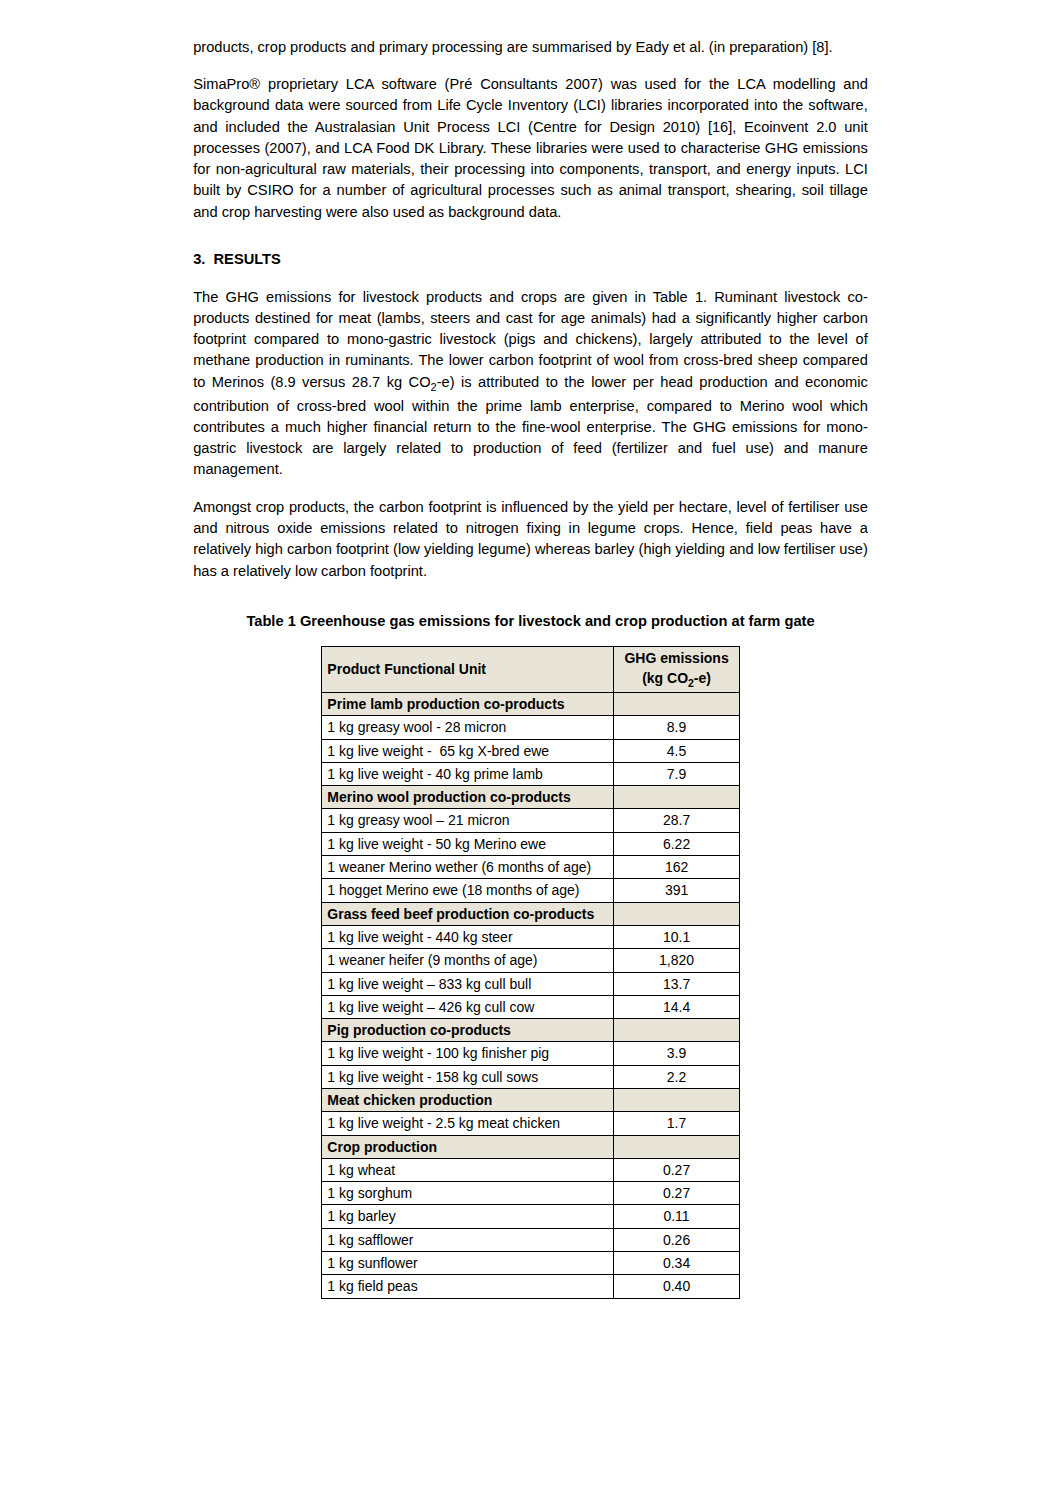products, crop products and primary processing are summarised by Eady et al. (in preparation) [8].
SimaPro® proprietary LCA software (Pré Consultants 2007) was used for the LCA modelling and background data were sourced from Life Cycle Inventory (LCI) libraries incorporated into the software, and included the Australasian Unit Process LCI (Centre for Design 2010) [16], Ecoinvent 2.0 unit processes (2007), and LCA Food DK Library. These libraries were used to characterise GHG emissions for non-agricultural raw materials, their processing into components, transport, and energy inputs. LCI built by CSIRO for a number of agricultural processes such as animal transport, shearing, soil tillage and crop harvesting were also used as background data.
3. RESULTS
The GHG emissions for livestock products and crops are given in Table 1. Ruminant livestock co-products destined for meat (lambs, steers and cast for age animals) had a significantly higher carbon footprint compared to mono-gastric livestock (pigs and chickens), largely attributed to the level of methane production in ruminants. The lower carbon footprint of wool from cross-bred sheep compared to Merinos (8.9 versus 28.7 kg CO2-e) is attributed to the lower per head production and economic contribution of cross-bred wool within the prime lamb enterprise, compared to Merino wool which contributes a much higher financial return to the fine-wool enterprise. The GHG emissions for mono-gastric livestock are largely related to production of feed (fertilizer and fuel use) and manure management.
Amongst crop products, the carbon footprint is influenced by the yield per hectare, level of fertiliser use and nitrous oxide emissions related to nitrogen fixing in legume crops. Hence, field peas have a relatively high carbon footprint (low yielding legume) whereas barley (high yielding and low fertiliser use) has a relatively low carbon footprint.
Table 1 Greenhouse gas emissions for livestock and crop production at farm gate
| Product Functional Unit | GHG emissions (kg CO 2 -e) |
| --- | --- |
| Prime lamb production co-products | |
| 1 kg greasy wool - 28 micron | 8.9 |
| 1 kg live weight - 65 kg X-bred ewe | 4.5 |
| 1 kg live weight - 40 kg prime lamb | 7.9 |
| Merino wool production co-products | |
| 1 kg greasy wool – 21 micron | 28.7 |
| 1 kg live weight - 50 kg Merino ewe | 6.22 |
| 1 weaner Merino wether (6 months of age) | 162 |
| 1 hogget Merino ewe (18 months of age) | 391 |
| Grass feed beef production co-products | |
| 1 kg live weight - 440 kg steer | 10.1 |
| 1 weaner heifer (9 months of age) | 1,820 |
| 1 kg live weight – 833 kg cull bull | 13.7 |
| 1 kg live weight – 426 kg cull cow | 14.4 |
| Pig production co-products | |
| 1 kg live weight - 100 kg finisher pig | 3.9 |
| 1 kg live weight - 158 kg cull sows | 2.2 |
| Meat chicken production | |
| 1 kg live weight - 2.5 kg meat chicken | 1.7 |
| Crop production | |
| 1 kg wheat | 0.27 |
| 1 kg sorghum | 0.27 |
| 1 kg barley | 0.11 |
| 1 kg safflower | 0.26 |
| 1 kg sunflower | 0.34 |
| 1 kg field peas | 0.40 |